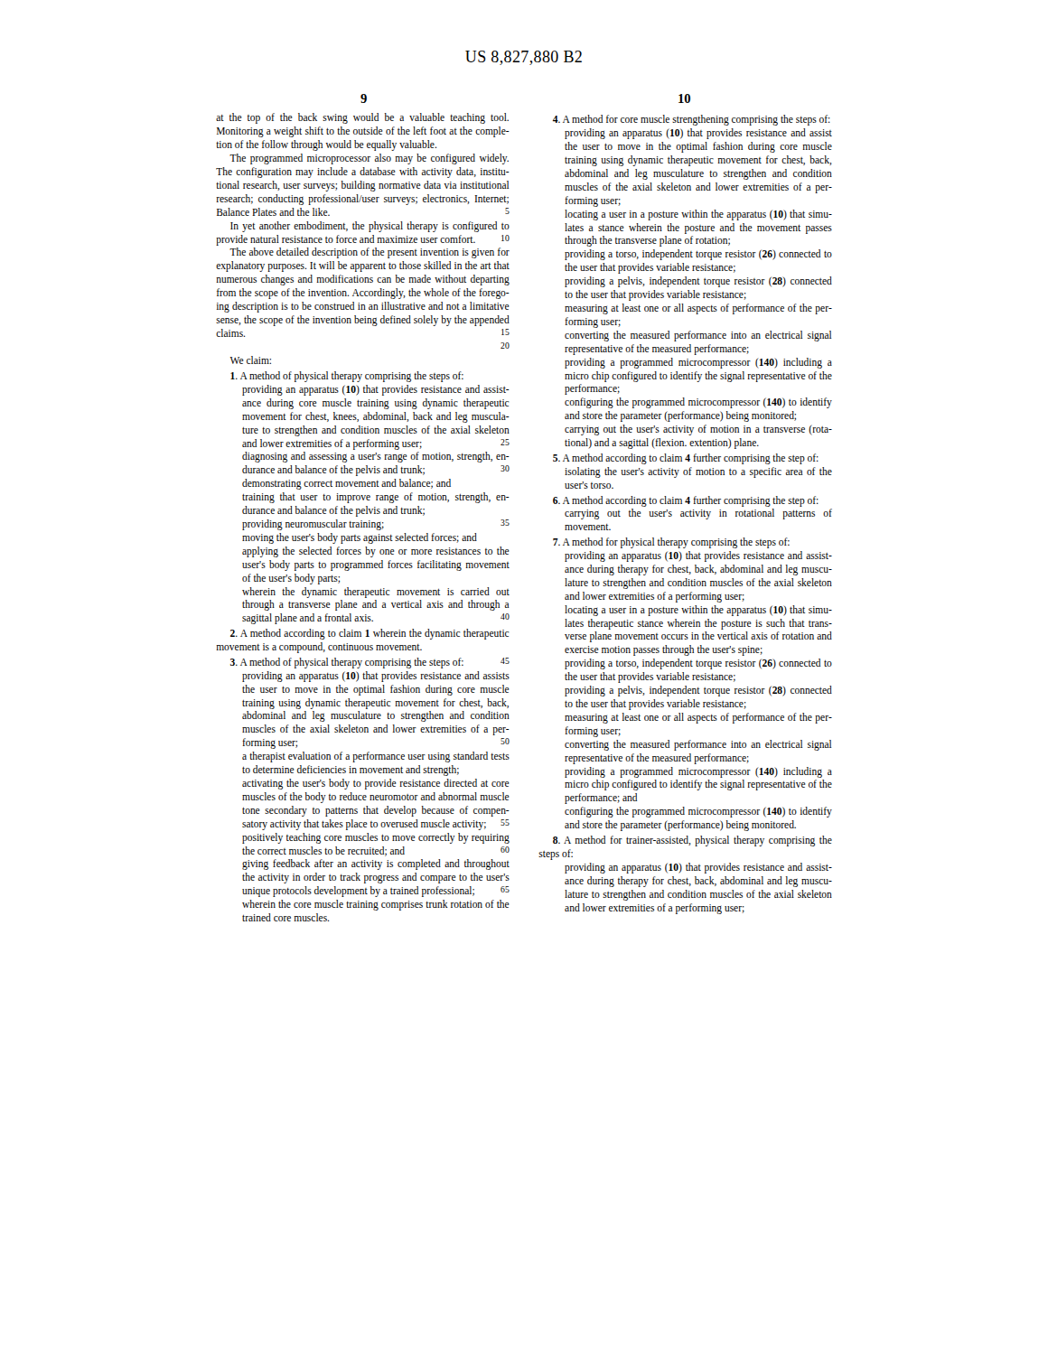US 8,827,880 B2
9
10
at the top of the back swing would be a valuable teaching tool. Monitoring a weight shift to the outside of the left foot at the completion of the follow through would be equally valuable.
The programmed microprocessor also may be configured widely. The configuration may include a database with activity data, institutional research, user surveys; building normative data via institutional research; conducting professional/user surveys; electronics, Internet; Balance Plates and the like.5
In yet another embodiment, the physical therapy is configured to provide natural resistance to force and maximize user comfort.10
The above detailed description of the present invention is given for explanatory purposes. It will be apparent to those skilled in the art that numerous changes and modifications can be made without departing from the scope of the invention. Accordingly, the whole of the foregoing description is to be construed in an illustrative and not a limitative sense, the scope of the invention being defined solely by the appended claims.15
20
We claim:
1. A method of physical therapy comprising the steps of:
providing an apparatus (10) that provides resistance and assistance during core muscle training using dynamic therapeutic movement for chest, knees, abdominal, back and leg musculature to strengthen and condition muscles of the axial skeleton and lower extremities of a performing user;25
diagnosing and assessing a user's range of motion, strength, endurance and balance of the pelvis and trunk;30
demonstrating correct movement and balance; and
training that user to improve range of motion, strength, endurance and balance of the pelvis and trunk;
providing neuromuscular training;35
moving the user's body parts against selected forces; and
applying the selected forces by one or more resistances to the user's body parts to programmed forces facilitating movement of the user's body parts;
wherein the dynamic therapeutic movement is carried out through a transverse plane and a vertical axis and through a sagittal plane and a frontal axis.40
2. A method according to claim 1 wherein the dynamic therapeutic movement is a compound, continuous movement.
3. A method of physical therapy comprising the steps of:45
providing an apparatus (10) that provides resistance and assists the user to move in the optimal fashion during core muscle training using dynamic therapeutic movement for chest, back, abdominal and leg musculature to strengthen and condition muscles of the axial skeleton and lower extremities of a performing user;50
a therapist evaluation of a performance user using standard tests to determine deficiencies in movement and strength;
activating the user's body to provide resistance directed at core muscles of the body to reduce neuromotor and abnormal muscle tone secondary to patterns that develop because of compensatory activity that takes place to overused muscle activity;55
positively teaching core muscles to move correctly by requiring the correct muscles to be recruited; and60
giving feedback after an activity is completed and throughout the activity in order to track progress and compare to the user's unique protocols development by a trained professional;65
wherein the core muscle training comprises trunk rotation of the trained core muscles.
4. A method for core muscle strengthening comprising the steps of:
providing an apparatus (10) that provides resistance and assist the user to move in the optimal fashion during core muscle training using dynamic therapeutic movement for chest, back, abdominal and leg musculature to strengthen and condition muscles of the axial skeleton and lower extremities of a performing user;
locating a user in a posture within the apparatus (10) that simulates a stance wherein the posture and the movement passes through the transverse plane of rotation;
providing a torso, independent torque resistor (26) connected to the user that provides variable resistance;
providing a pelvis, independent torque resistor (28) connected to the user that provides variable resistance;
measuring at least one or all aspects of performance of the performing user;
converting the measured performance into an electrical signal representative of the measured performance;
providing a programmed microcompressor (140) including a micro chip configured to identify the signal representative of the performance;
configuring the programmed microcompressor (140) to identify and store the parameter (performance) being monitored;
carrying out the user's activity of motion in a transverse (rotational) and a sagittal (flexion. extention) plane.
5. A method according to claim 4 further comprising the step of:
isolating the user's activity of motion to a specific area of the user's torso.
6. A method according to claim 4 further comprising the step of:
carrying out the user's activity in rotational patterns of movement.
7. A method for physical therapy comprising the steps of:
providing an apparatus (10) that provides resistance and assistance during therapy for chest, back, abdominal and leg musculature to strengthen and condition muscles of the axial skeleton and lower extremities of a performing user;
locating a user in a posture within the apparatus (10) that simulates therapeutic stance wherein the posture is such that transverse plane movement occurs in the vertical axis of rotation and exercise motion passes through the user's spine;
providing a torso, independent torque resistor (26) connected to the user that provides variable resistance;
providing a pelvis, independent torque resistor (28) connected to the user that provides variable resistance;
measuring at least one or all aspects of performance of the performing user;
converting the measured performance into an electrical signal representative of the measured performance;
providing a programmed microcompressor (140) including a micro chip configured to identify the signal representative of the performance; and
configuring the programmed microcompressor (140) to identify and store the parameter (performance) being monitored.
8. A method for trainer-assisted, physical therapy comprising the steps of:
providing an apparatus (10) that provides resistance and assistance during therapy for chest, back, abdominal and leg musculature to strengthen and condition muscles of the axial skeleton and lower extremities of a performing user;